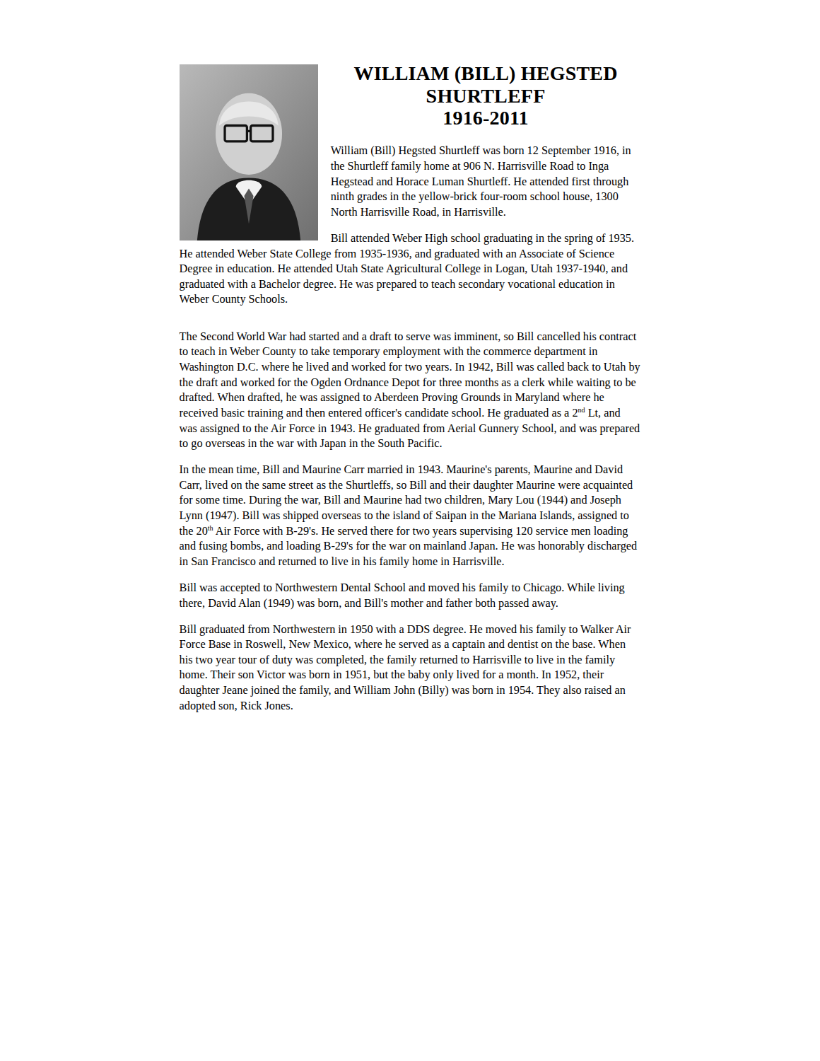WILLIAM (BILL) HEGSTED
SHURTLEFF
1916-2011
William (Bill) Hegsted Shurtleff was born 12 September 1916, in the Shurtleff family home at 906 N. Harrisville Road to Inga Hegstead and Horace Luman Shurtleff. He attended first through ninth grades in the yellow-brick four-room school house, 1300 North Harrisville Road, in Harrisville.
Bill attended Weber High school graduating in the spring of 1935. He attended Weber State College from 1935-1936, and graduated with an Associate of Science Degree in education. He attended Utah State Agricultural College in Logan, Utah 1937-1940, and graduated with a Bachelor degree. He was prepared to teach secondary vocational education in Weber County Schools.
The Second World War had started and a draft to serve was imminent, so Bill cancelled his contract to teach in Weber County to take temporary employment with the commerce department in Washington D.C. where he lived and worked for two years. In 1942, Bill was called back to Utah by the draft and worked for the Ogden Ordnance Depot for three months as a clerk while waiting to be drafted. When drafted, he was assigned to Aberdeen Proving Grounds in Maryland where he received basic training and then entered officer's candidate school. He graduated as a 2nd Lt, and was assigned to the Air Force in 1943. He graduated from Aerial Gunnery School, and was prepared to go overseas in the war with Japan in the South Pacific.
In the mean time, Bill and Maurine Carr married in 1943. Maurine's parents, Maurine and David Carr, lived on the same street as the Shurtleffs, so Bill and their daughter Maurine were acquainted for some time. During the war, Bill and Maurine had two children, Mary Lou (1944) and Joseph Lynn (1947). Bill was shipped overseas to the island of Saipan in the Mariana Islands, assigned to the 20th Air Force with B-29's. He served there for two years supervising 120 service men loading and fusing bombs, and loading B-29's for the war on mainland Japan. He was honorably discharged in San Francisco and returned to live in his family home in Harrisville.
Bill was accepted to Northwestern Dental School and moved his family to Chicago. While living there, David Alan (1949) was born, and Bill's mother and father both passed away.
Bill graduated from Northwestern in 1950 with a DDS degree. He moved his family to Walker Air Force Base in Roswell, New Mexico, where he served as a captain and dentist on the base. When his two year tour of duty was completed, the family returned to Harrisville to live in the family home. Their son Victor was born in 1951, but the baby only lived for a month. In 1952, their daughter Jeane joined the family, and William John (Billy) was born in 1954. They also raised an adopted son, Rick Jones.